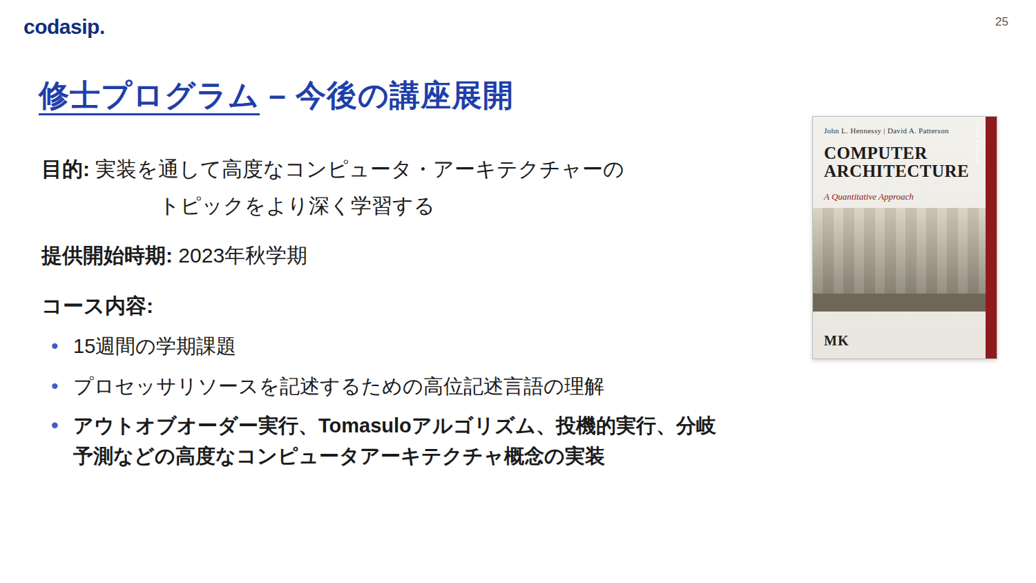codasip.
25
修士プログラム – 今後の講座展開
目的: 実装を通して高度なコンピュータ・アーキテクチャーの
トピックをより深く学習する
提供開始時期: 2023年秋学期
コース内容:
15週間の学期課題
プロセッサリソースを記述するための高位記述言語の理解
アウトオブオーダー実行、Tomasuloアルゴリズム、投機的実行、分岐予測などの高度なコンピュータアーキテクチャ概念の実装
Sixth Edition
John L. Hennessy | David A. Patterson
COMPUTER
ARCHITECTURE
A Quantitative Approach
MK